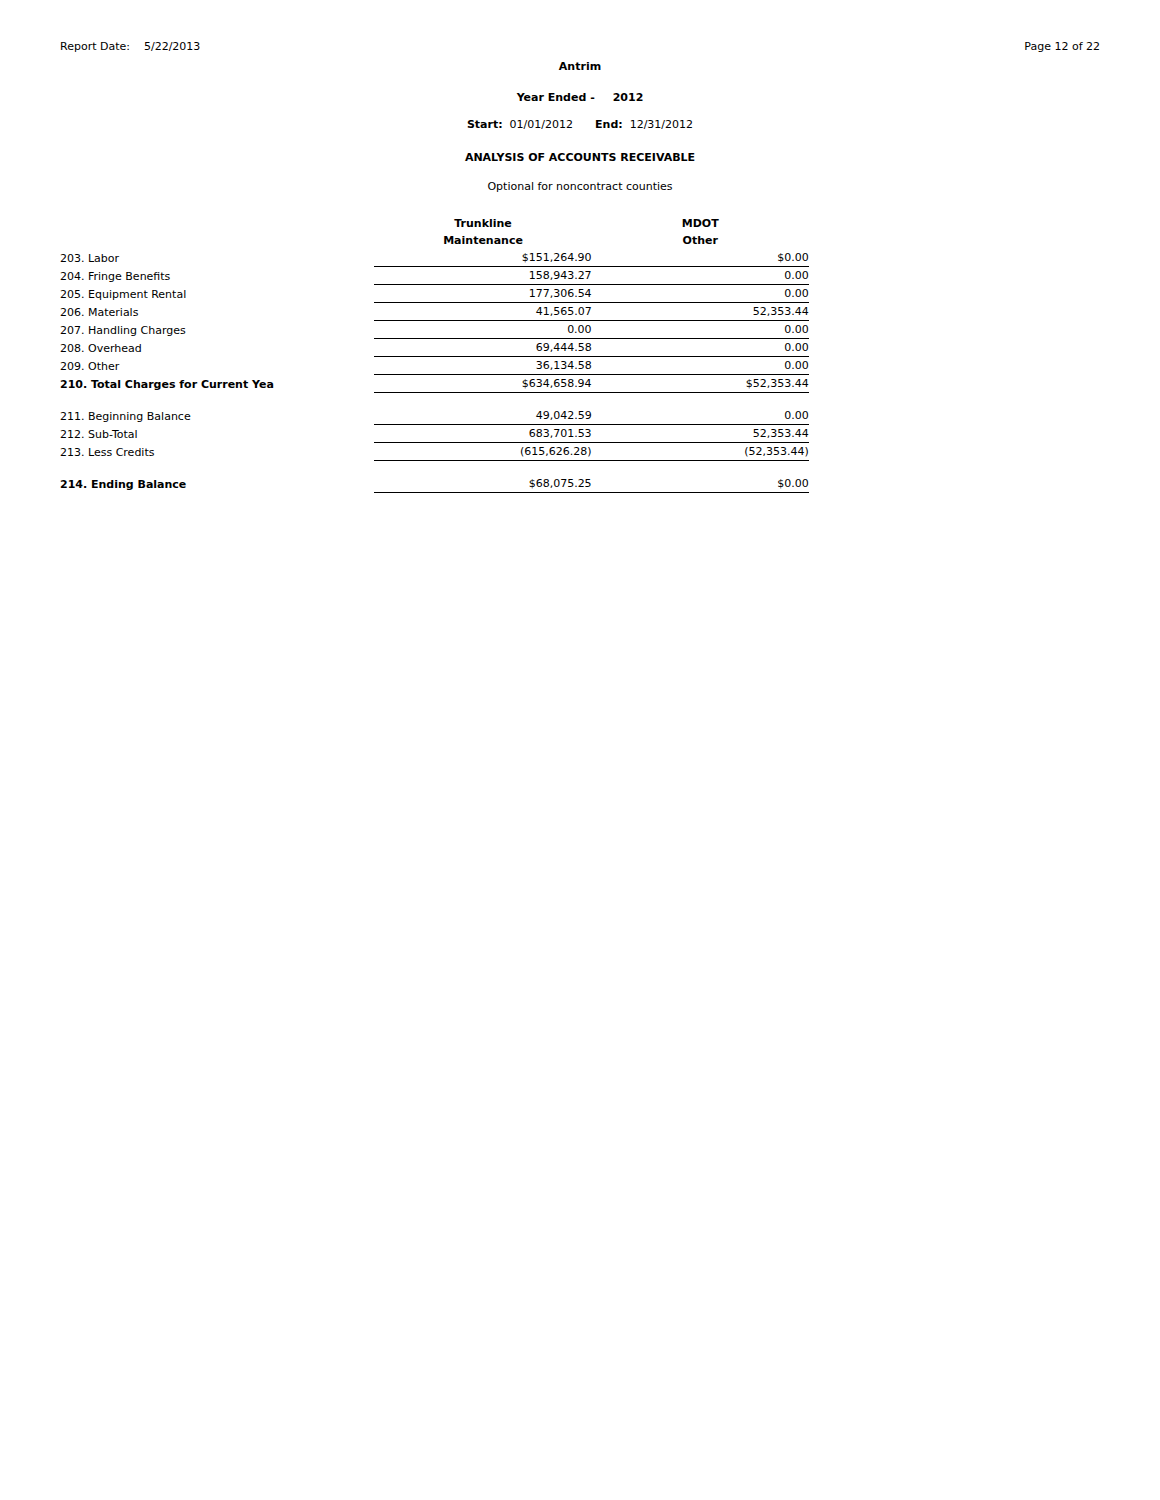Report Date: 5/22/2013 Page 12 of 22
Antrim
Year Ended - 2012
Start: 01/01/2012 End: 12/31/2012
ANALYSIS OF ACCOUNTS RECEIVABLE
Optional for noncontract counties
| | Trunkline | MDOT |
| | Maintenance | Other |
| 203. Labor | $151,264.90 | $0.00 |
| 204. Fringe Benefits | 158,943.27 | 0.00 |
| 205. Equipment Rental | 177,306.54 | 0.00 |
| 206. Materials | 41,565.07 | 52,353.44 |
| 207. Handling Charges | 0.00 | 0.00 |
| 208. Overhead | 69,444.58 | 0.00 |
| 209. Other | 36,134.58 | 0.00 |
| 210. Total Charges for Current Yea | $634,658.94 | $52,353.44 |
| 211. Beginning Balance | 49,042.59 | 0.00 |
| 212. Sub-Total | 683,701.53 | 52,353.44 |
| 213. Less Credits | (615,626.28) | (52,353.44) |
| 214. Ending Balance | $68,075.25 | $0.00 |